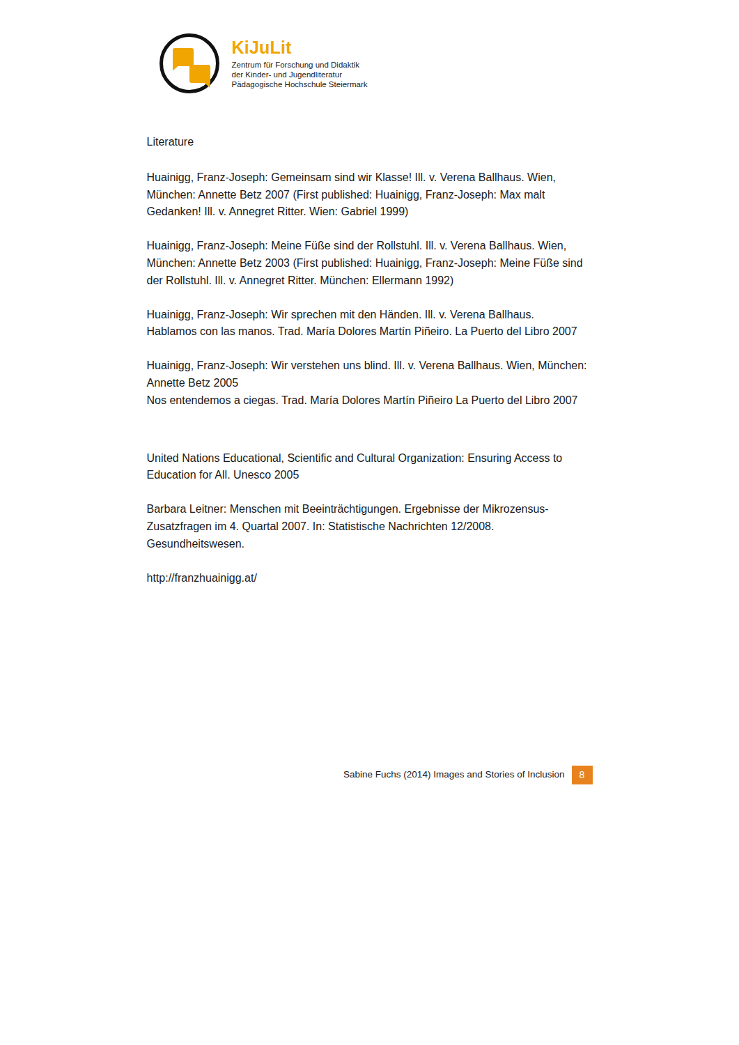KiJuLit
Zentrum für Forschung und Didaktik
der Kinder- und Jugendliteratur
Pädagogische Hochschule Steiermark
Literature
Huainigg, Franz-Joseph: Gemeinsam sind wir Klasse! Ill. v. Verena Ballhaus. Wien, München: Annette Betz 2007 (First published: Huainigg, Franz-Joseph: Max malt Gedanken! Ill. v. Annegret Ritter. Wien: Gabriel 1999)
Huainigg, Franz-Joseph: Meine Füße sind der Rollstuhl. Ill. v. Verena Ballhaus. Wien, München: Annette Betz 2003 (First published: Huainigg, Franz-Joseph: Meine Füße sind der Rollstuhl. Ill. v. Annegret Ritter. München: Ellermann 1992)
Huainigg, Franz-Joseph: Wir sprechen mit den Händen. Ill. v. Verena Ballhaus.
Hablamos con las manos. Trad. María Dolores Martín Piñeiro. La Puerto del Libro 2007
Huainigg, Franz-Joseph: Wir verstehen uns blind. Ill. v. Verena Ballhaus. Wien, München: Annette Betz 2005
Nos entendemos a ciegas. Trad. María Dolores Martín Piñeiro La Puerto del Libro 2007
United Nations Educational, Scientific and Cultural Organization: Ensuring Access to Education for All. Unesco 2005
Barbara Leitner: Menschen mit Beeinträchtigungen. Ergebnisse der Mikrozensus-Zusatzfragen im 4. Quartal 2007. In: Statistische Nachrichten 12/2008. Gesundheitswesen.
http://franzhuainigg.at/
Sabine Fuchs (2014) Images and Stories of Inclusion
8